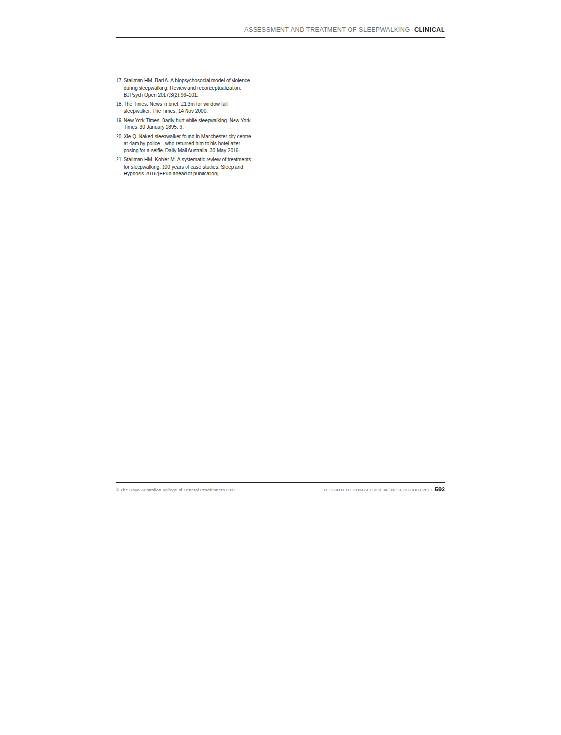Assessment and treatment of sleepwalking Clinical
17. Stallman HM, Bari A. A biopsychosocial model of violence during sleepwalking: Review and reconceptualization. BJPsych Open 2017;3(2):96–101.
18. The Times. News in brief: £1.3m for window fall sleepwalker. The Times. 14 Nov 2000.
19. New York Times. Badly hurt while sleepwalking. New York Times. 30 January 1895: 9.
20. Xie Q. Naked sleepwalker found in Manchester city centre at 4am by police – who returned him to his hotel after posing for a selfie. Daily Mail Australia. 30 May 2016.
21. Stallman HM, Kohler M. A systematic review of treatments for sleepwalking: 100 years of case studies. Sleep and Hypnosis 2016:[EPub ahead of publication].
© The Royal Australian College of General Practitioners 2017
REPRINTED FROM AFP VOL.46, NO.8, AUGUST 2017593